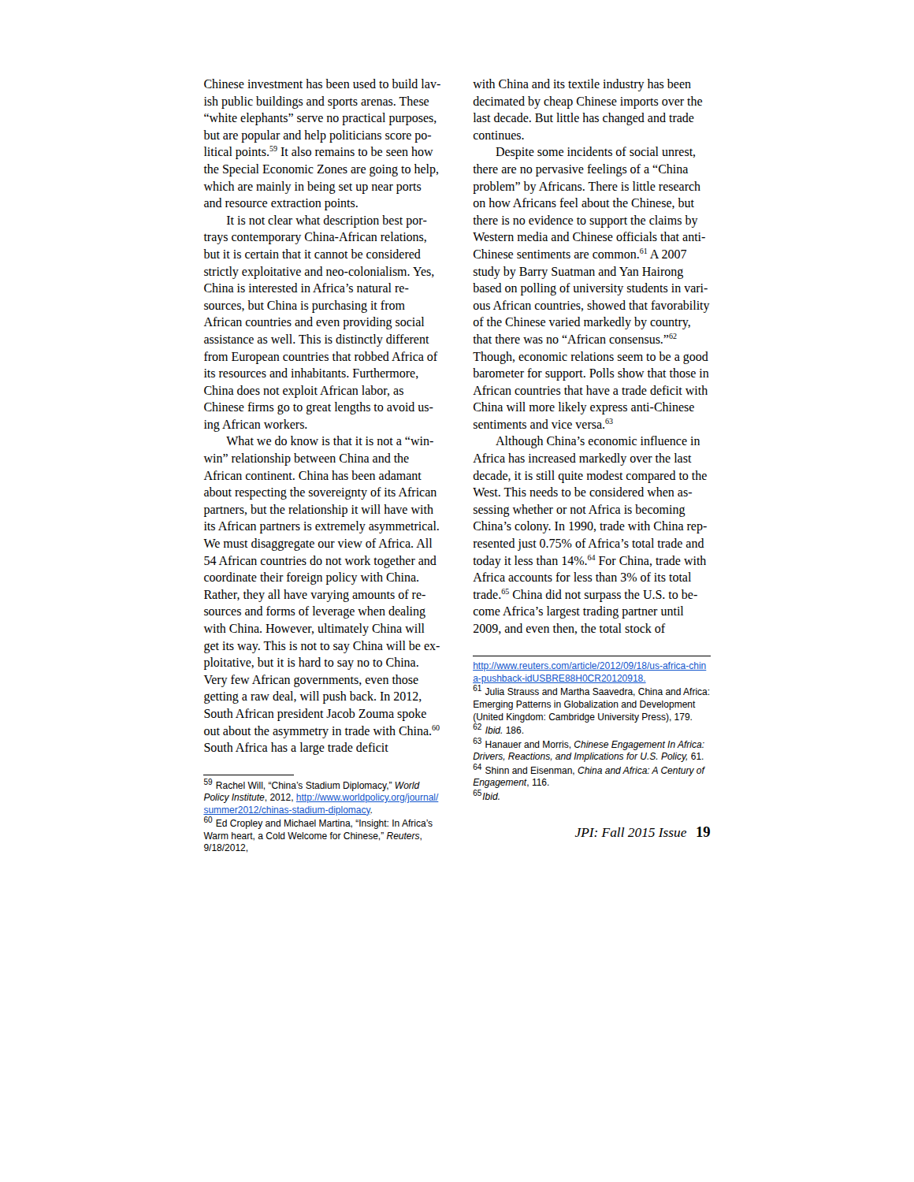Chinese investment has been used to build lavish public buildings and sports arenas. These “white elephants” serve no practical purposes, but are popular and help politicians score political points.59 It also remains to be seen how the Special Economic Zones are going to help, which are mainly in being set up near ports and resource extraction points.
It is not clear what description best portrays contemporary China-African relations, but it is certain that it cannot be considered strictly exploitative and neo-colonialism. Yes, China is interested in Africa’s natural resources, but China is purchasing it from African countries and even providing social assistance as well. This is distinctly different from European countries that robbed Africa of its resources and inhabitants. Furthermore, China does not exploit African labor, as Chinese firms go to great lengths to avoid using African workers.
What we do know is that it is not a “win-win” relationship between China and the African continent. China has been adamant about respecting the sovereignty of its African partners, but the relationship it will have with its African partners is extremely asymmetrical. We must disaggregate our view of Africa. All 54 African countries do not work together and coordinate their foreign policy with China. Rather, they all have varying amounts of resources and forms of leverage when dealing with China. However, ultimately China will get its way. This is not to say China will be exploitative, but it is hard to say no to China. Very few African governments, even those getting a raw deal, will push back. In 2012, South African president Jacob Zouma spoke out about the asymmetry in trade with China.60 South Africa has a large trade deficit
59 Rachel Will, “China’s Stadium Diplomacy,” World Policy Institute, 2012, http://www.worldpolicy.org/journal/summer2012/chinas-stadium-diplomacy.
60 Ed Cropley and Michael Martina, “Insight: In Africa’s Warm heart, a Cold Welcome for Chinese,” Reuters, 9/18/2012,
with China and its textile industry has been decimated by cheap Chinese imports over the last decade. But little has changed and trade continues.
Despite some incidents of social unrest, there are no pervasive feelings of a “China problem” by Africans. There is little research on how Africans feel about the Chinese, but there is no evidence to support the claims by Western media and Chinese officials that anti-Chinese sentiments are common.61 A 2007 study by Barry Suatman and Yan Hairong based on polling of university students in various African countries, showed that favorability of the Chinese varied markedly by country, that there was no “African consensus.”62 Though, economic relations seem to be a good barometer for support. Polls show that those in African countries that have a trade deficit with China will more likely express anti-Chinese sentiments and vice versa.63
Although China’s economic influence in Africa has increased markedly over the last decade, it is still quite modest compared to the West. This needs to be considered when assessing whether or not Africa is becoming China’s colony. In 1990, trade with China represented just 0.75% of Africa’s total trade and today it less than 14%.64 For China, trade with Africa accounts for less than 3% of its total trade.65 China did not surpass the U.S. to become Africa’s largest trading partner until 2009, and even then, the total stock of
http://www.reuters.com/article/2012/09/18/us-africa-china-pushback-idUSBRE88H0CR20120918.
61 Julia Strauss and Martha Saavedra, China and Africa: Emerging Patterns in Globalization and Development (United Kingdom: Cambridge University Press), 179.
62 Ibid. 186.
63 Hanauer and Morris, Chinese Engagement In Africa: Drivers, Reactions, and Implications for U.S. Policy, 61.
64 Shinn and Eisenman, China and Africa: A Century of Engagement, 116.
65Ibid.
JPI: Fall 2015 Issue 19